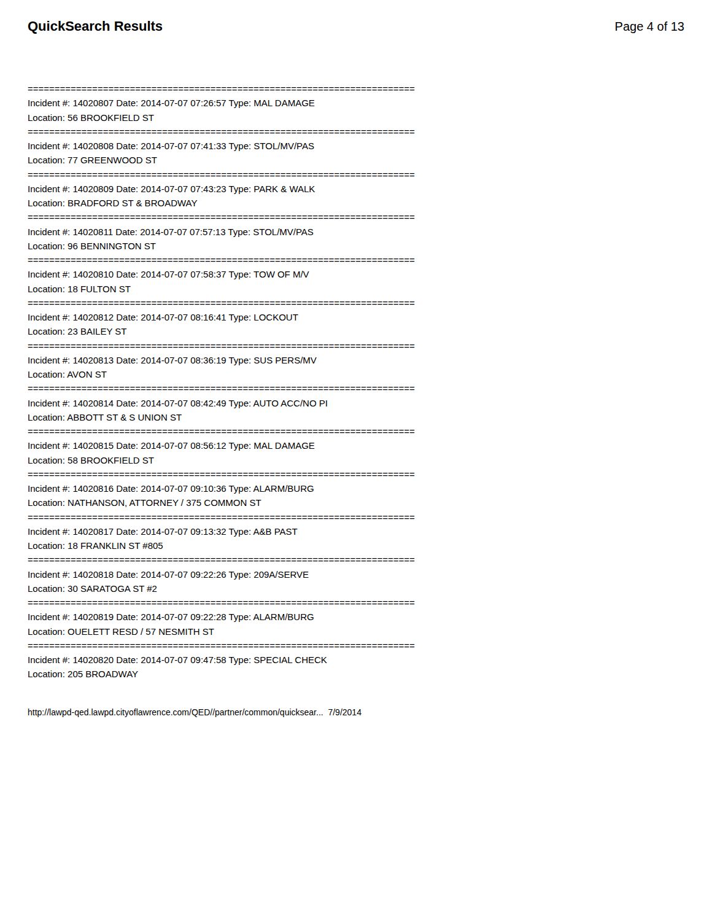QuickSearch Results Page 4 of 13
========================================================================
Incident #: 14020807 Date: 2014-07-07 07:26:57 Type: MAL DAMAGE
Location: 56 BROOKFIELD ST
========================================================================
Incident #: 14020808 Date: 2014-07-07 07:41:33 Type: STOL/MV/PAS
Location: 77 GREENWOOD ST
========================================================================
Incident #: 14020809 Date: 2014-07-07 07:43:23 Type: PARK & WALK
Location: BRADFORD ST & BROADWAY
========================================================================
Incident #: 14020811 Date: 2014-07-07 07:57:13 Type: STOL/MV/PAS
Location: 96 BENNINGTON ST
========================================================================
Incident #: 14020810 Date: 2014-07-07 07:58:37 Type: TOW OF M/V
Location: 18 FULTON ST
========================================================================
Incident #: 14020812 Date: 2014-07-07 08:16:41 Type: LOCKOUT
Location: 23 BAILEY ST
========================================================================
Incident #: 14020813 Date: 2014-07-07 08:36:19 Type: SUS PERS/MV
Location: AVON ST
========================================================================
Incident #: 14020814 Date: 2014-07-07 08:42:49 Type: AUTO ACC/NO PI
Location: ABBOTT ST & S UNION ST
========================================================================
Incident #: 14020815 Date: 2014-07-07 08:56:12 Type: MAL DAMAGE
Location: 58 BROOKFIELD ST
========================================================================
Incident #: 14020816 Date: 2014-07-07 09:10:36 Type: ALARM/BURG
Location: NATHANSON, ATTORNEY / 375 COMMON ST
========================================================================
Incident #: 14020817 Date: 2014-07-07 09:13:32 Type: A&B PAST
Location: 18 FRANKLIN ST #805
========================================================================
Incident #: 14020818 Date: 2014-07-07 09:22:26 Type: 209A/SERVE
Location: 30 SARATOGA ST #2
========================================================================
Incident #: 14020819 Date: 2014-07-07 09:22:28 Type: ALARM/BURG
Location: OUELETT RESD / 57 NESMITH ST
========================================================================
Incident #: 14020820 Date: 2014-07-07 09:47:58 Type: SPECIAL CHECK
Location: 205 BROADWAY
http://lawpd-qed.lawpd.cityoflawrence.com/QED//partner/common/quicksear... 7/9/2014